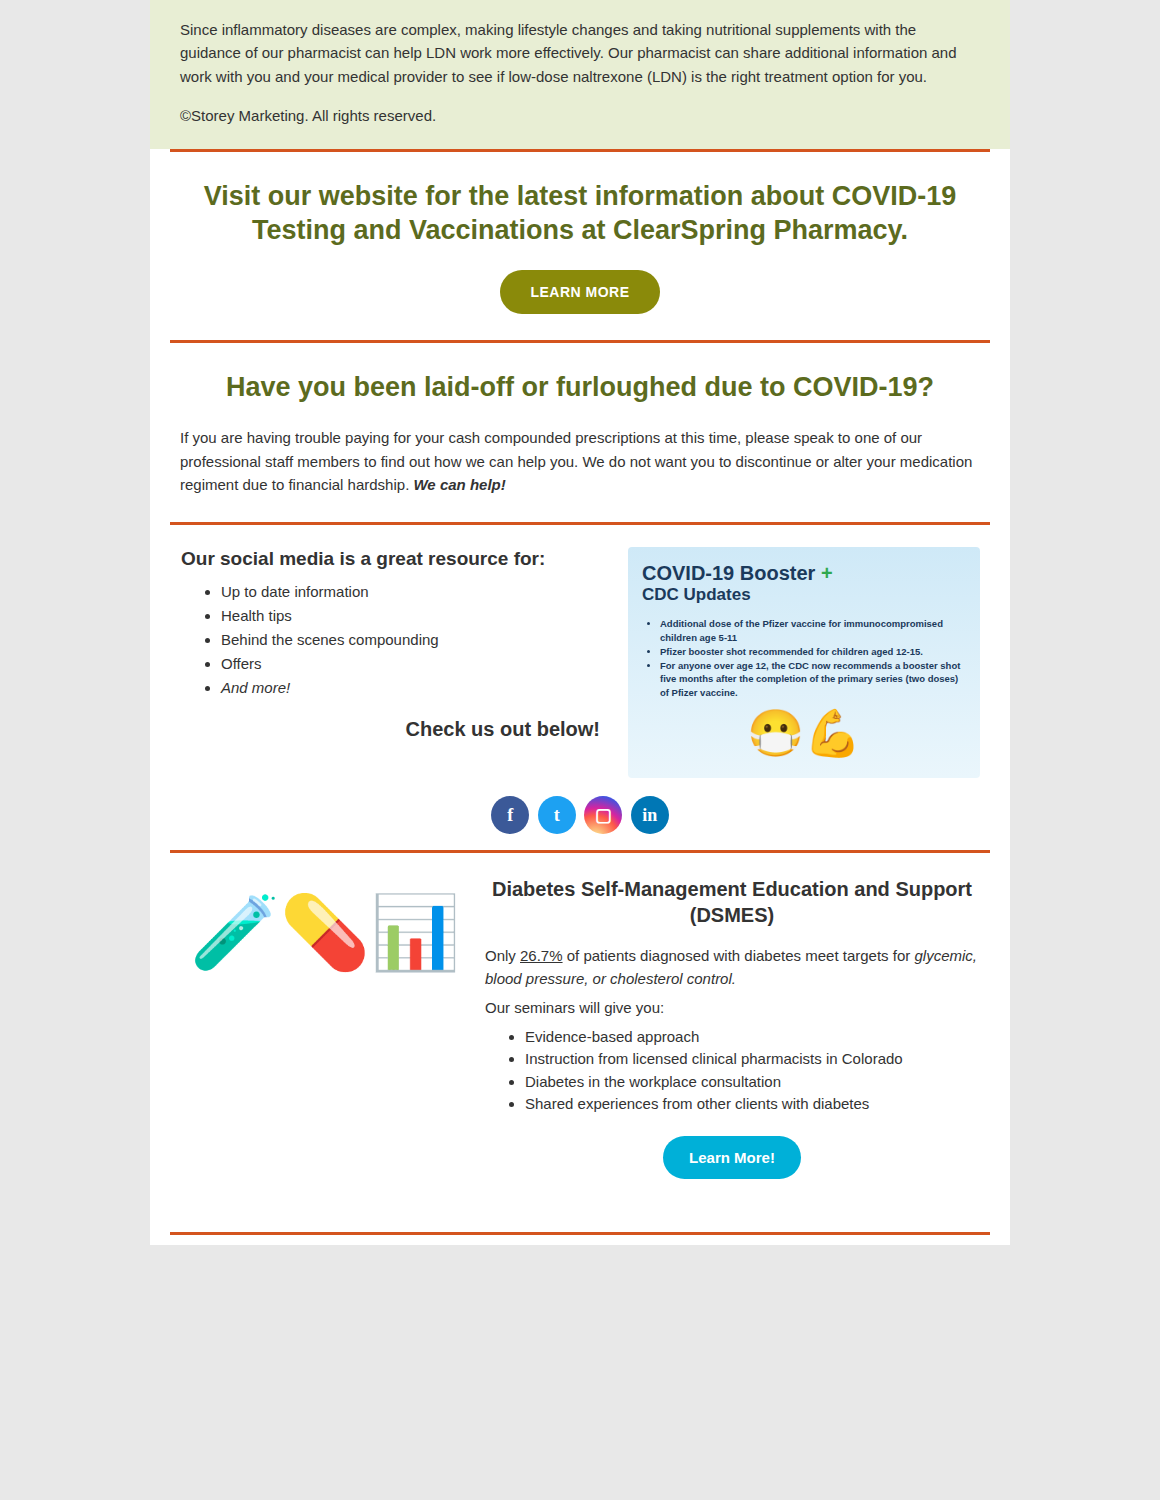Since inflammatory diseases are complex, making lifestyle changes and taking nutritional supplements with the guidance of our pharmacist can help LDN work more effectively. Our pharmacist can share additional information and work with you and your medical provider to see if low-dose naltrexone (LDN) is the right treatment option for you.
©Storey Marketing. All rights reserved.
Visit our website for the latest information about COVID-19 Testing and Vaccinations at ClearSpring Pharmacy.
LEARN MORE
Have you been laid-off or furloughed due to COVID-19?
If you are having trouble paying for your cash compounded prescriptions at this time, please speak to one of our professional staff members to find out how we can help you. We do not want you to discontinue or alter your medication regiment due to financial hardship. We can help!
| Our social media is a great resource for: Up to date information Health tips Behind the scenes compounding Offers And more! Check us out below! | COVID-19 Booster + CDC Updates Additional dose of the Pfizer vaccine for immunocompromised children age 5-11 Pfizer booster shot recommended for children aged 12-15. For anyone over age 12, the CDC now recommends a booster shot five months after the completion of the primary series (two doses) of Pfizer vaccine. 😷💪 |
f t ▢ in
| 🧪💊📊 | Diabetes Self-Management Education and Support (DSMES) Only 26.7% of patients diagnosed with diabetes meet targets for glycemic, blood pressure, or cholesterol control. Our seminars will give you: Evidence-based approach Instruction from licensed clinical pharmacists in Colorado Diabetes in the workplace consultation Shared experiences from other clients with diabetes Learn More! |